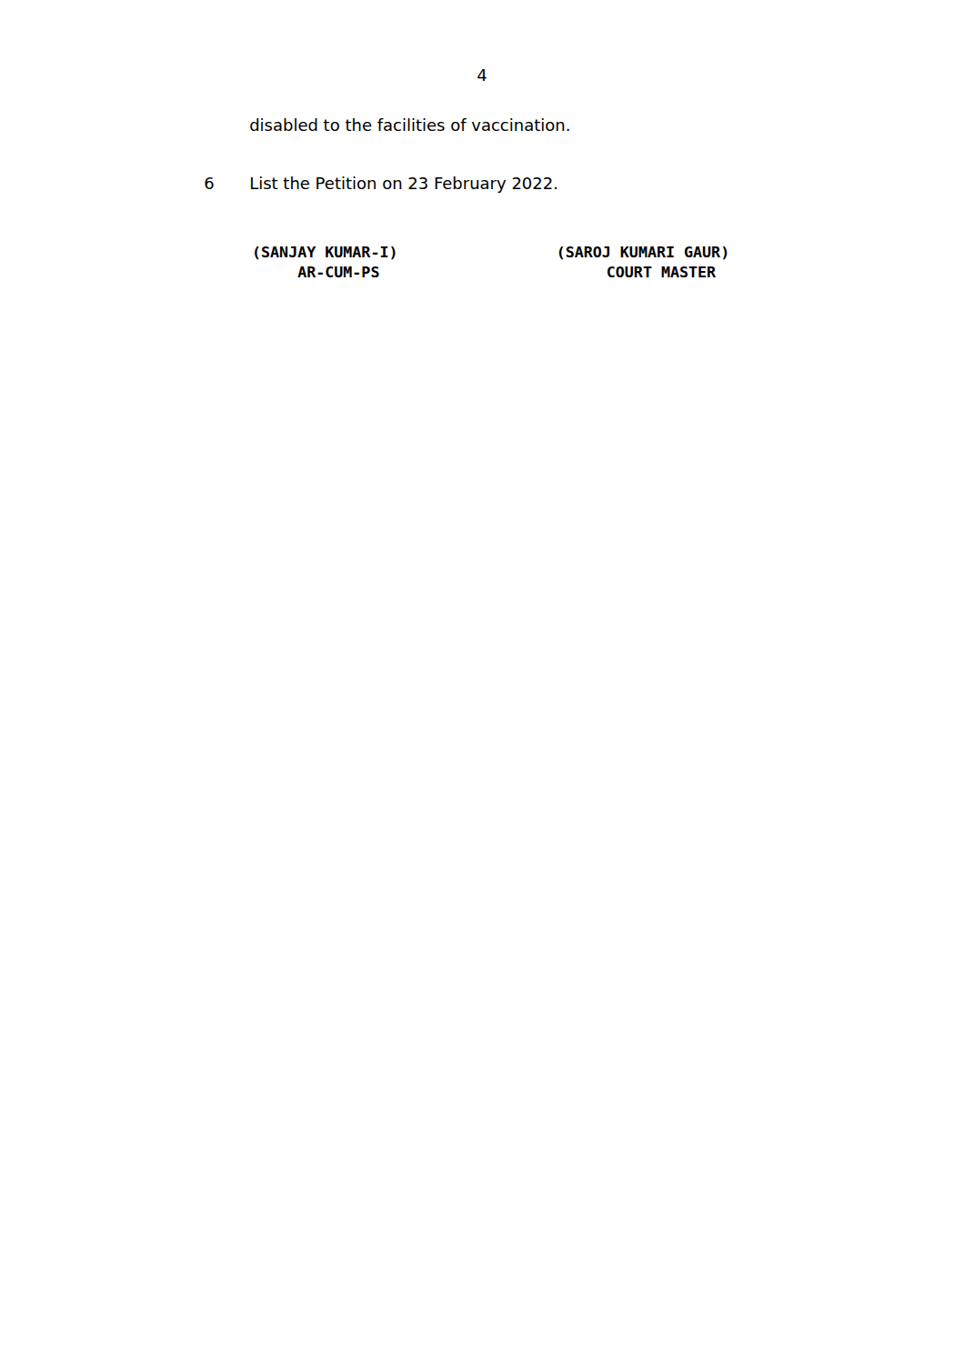4
disabled to the facilities of vaccination.
6
List the Petition on 23 February 2022.
(SANJAY KUMAR-I) AR-CUM-PS
(SAROJ KUMARI GAUR) COURT MASTER